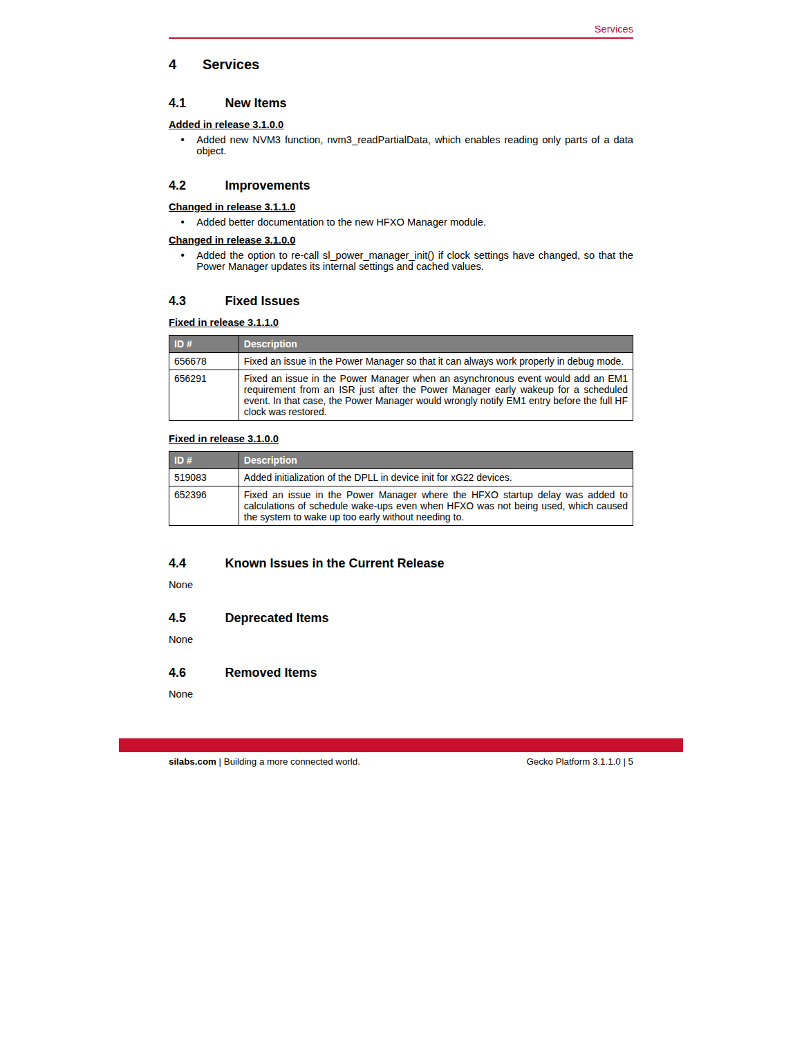Services
4 Services
4.1 New Items
Added in release 3.1.0.0
Added new NVM3 function, nvm3_readPartialData, which enables reading only parts of a data object.
4.2 Improvements
Changed in release 3.1.1.0
Added better documentation to the new HFXO Manager module.
Changed in release 3.1.0.0
Added the option to re-call sl_power_manager_init() if clock settings have changed, so that the Power Manager updates its internal settings and cached values.
4.3 Fixed Issues
Fixed in release 3.1.1.0
| ID # | Description |
| --- | --- |
| 656678 | Fixed an issue in the Power Manager so that it can always work properly in debug mode. |
| 656291 | Fixed an issue in the Power Manager when an asynchronous event would add an EM1 requirement from an ISR just after the Power Manager early wakeup for a scheduled event. In that case, the Power Manager would wrongly notify EM1 entry before the full HF clock was restored. |
Fixed in release 3.1.0.0
| ID # | Description |
| --- | --- |
| 519083 | Added initialization of the DPLL in device init for xG22 devices. |
| 652396 | Fixed an issue in the Power Manager where the HFXO startup delay was added to calculations of schedule wake-ups even when HFXO was not being used, which caused the system to wake up too early without needing to. |
4.4 Known Issues in the Current Release
None
4.5 Deprecated Items
None
4.6 Removed Items
None
silabs.com | Building a more connected world.
Gecko Platform 3.1.1.0 | 5